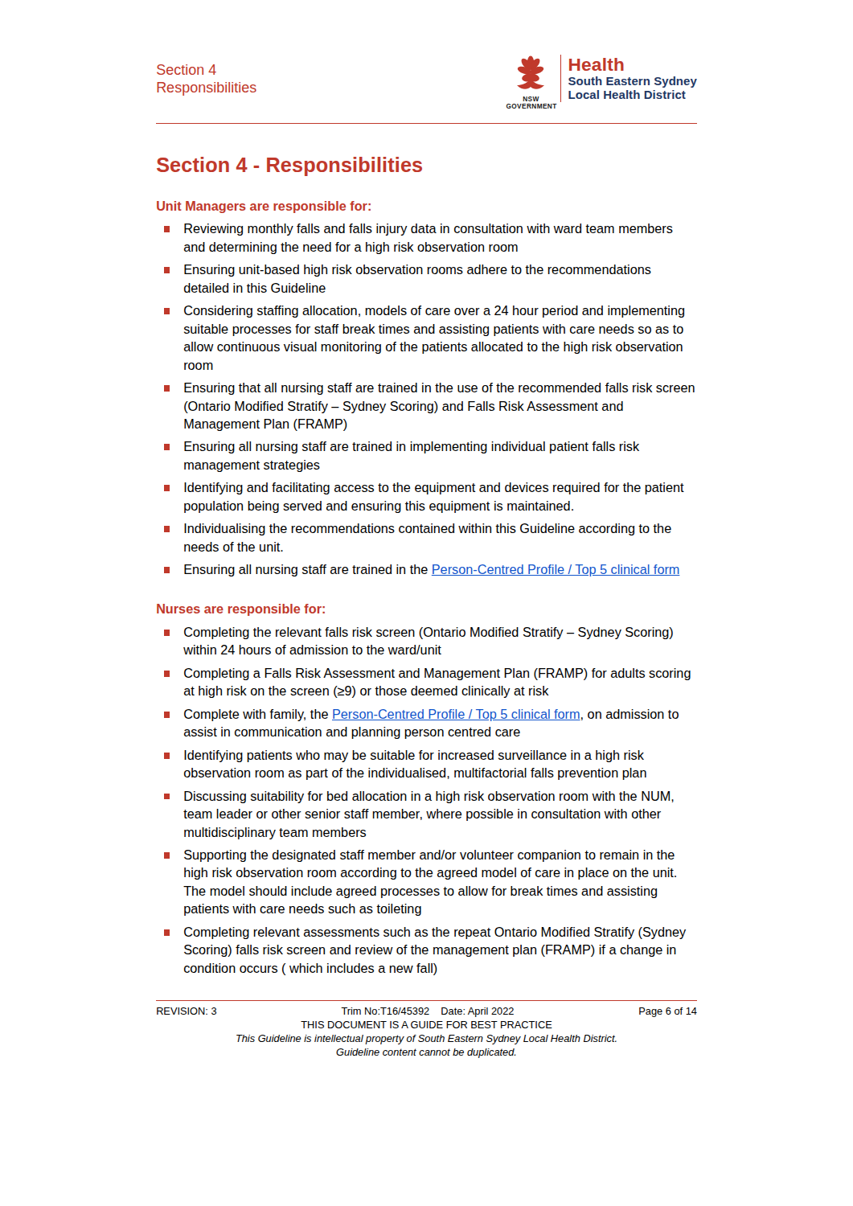Section 4
Responsibilities
NSW
GOVERNMENT
Health
South Eastern Sydney
Local Health District
Section 4 - Responsibilities
Unit Managers are responsible for:
Reviewing monthly falls and falls injury data in consultation with ward team members and determining the need for a high risk observation room
Ensuring unit-based high risk observation rooms adhere to the recommendations detailed in this Guideline
Considering staffing allocation, models of care over a 24 hour period and implementing suitable processes for staff break times and assisting patients with care needs so as to allow continuous visual monitoring of the patients allocated to the high risk observation room
Ensuring that all nursing staff are trained in the use of the recommended falls risk screen (Ontario Modified Stratify – Sydney Scoring) and Falls Risk Assessment and Management Plan (FRAMP)
Ensuring all nursing staff are trained in implementing individual patient falls risk management strategies
Identifying and facilitating access to the equipment and devices required for the patient population being served and ensuring this equipment is maintained.
Individualising the recommendations contained within this Guideline according to the needs of the unit.
Ensuring all nursing staff are trained in the Person-Centred Profile / Top 5 clinical form
Nurses are responsible for:
Completing the relevant falls risk screen (Ontario Modified Stratify – Sydney Scoring) within 24 hours of admission to the ward/unit
Completing a Falls Risk Assessment and Management Plan (FRAMP) for adults scoring at high risk on the screen (≥9) or those deemed clinically at risk
Complete with family, the Person-Centred Profile / Top 5 clinical form, on admission to assist in communication and planning person centred care
Identifying patients who may be suitable for increased surveillance in a high risk observation room as part of the individualised, multifactorial falls prevention plan
Discussing suitability for bed allocation in a high risk observation room with the NUM, team leader or other senior staff member, where possible in consultation with other multidisciplinary team members
Supporting the designated staff member and/or volunteer companion to remain in the high risk observation room according to the agreed model of care in place on the unit. The model should include agreed processes to allow for break times and assisting patients with care needs such as toileting
Completing relevant assessments such as the repeat Ontario Modified Stratify (Sydney Scoring) falls risk screen and review of the management plan (FRAMP) if a change in condition occurs ( which includes a new fall)
REVISION: 3
Trim No:T16/45392 Date: April 2022
Page 6 of 14
THIS DOCUMENT IS A GUIDE FOR BEST PRACTICE
This Guideline is intellectual property of South Eastern Sydney Local Health District.
Guideline content cannot be duplicated.